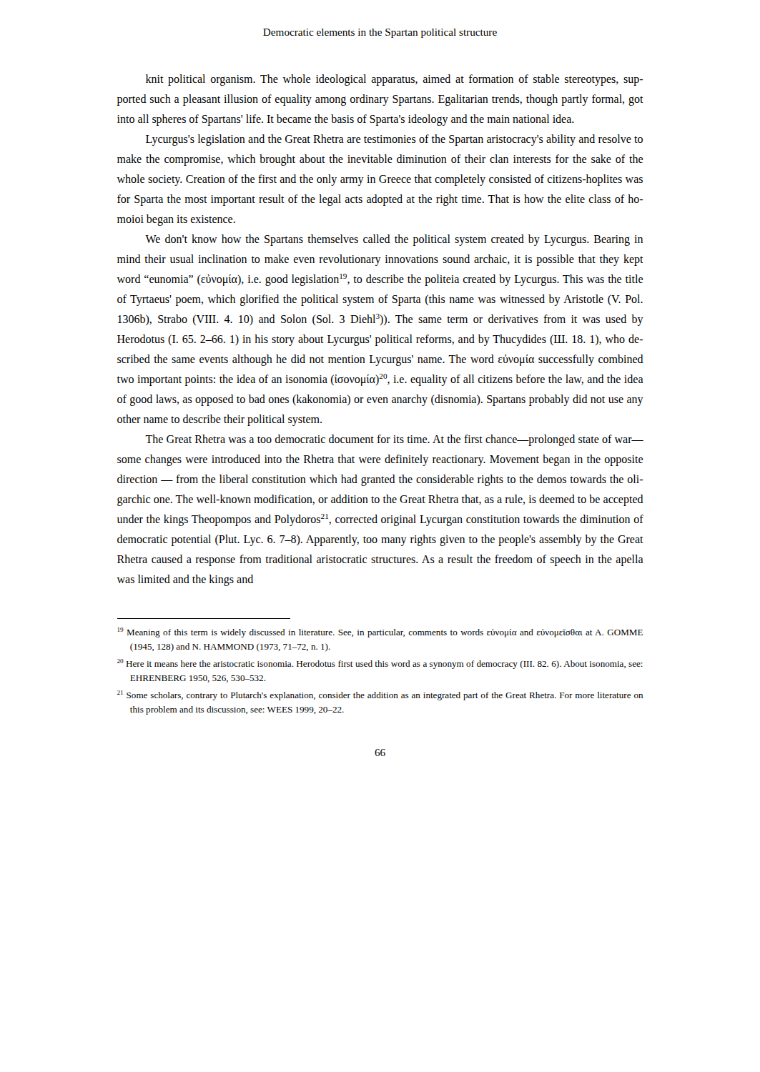Democratic elements in the Spartan political structure
knit political organism. The whole ideological apparatus, aimed at formation of stable stereotypes, supported such a pleasant illusion of equality among ordinary Spartans. Egalitarian trends, though partly formal, got into all spheres of Spartans' life. It became the basis of Sparta's ideology and the main national idea.
Lycurgus's legislation and the Great Rhetra are testimonies of the Spartan aristocracy's ability and resolve to make the compromise, which brought about the inevitable diminution of their clan interests for the sake of the whole society. Creation of the first and the only army in Greece that completely consisted of citizens-hoplites was for Sparta the most important result of the legal acts adopted at the right time. That is how the elite class of homoioi began its existence.
We don't know how the Spartans themselves called the political system created by Lycurgus. Bearing in mind their usual inclination to make even revolutionary innovations sound archaic, it is possible that they kept word “eunomia” (εὐνομία), i.e. good legislation19, to describe the politeia created by Lycurgus. This was the title of Tyrtaeus' poem, which glorified the political system of Sparta (this name was witnessed by Aristotle (V. Pol. 1306b), Strabo (VIII. 4. 10) and Solon (Sol. 3 Diehl3)). The same term or derivatives from it was used by Herodotus (I. 65. 2–66. 1) in his story about Lycurgus' political reforms, and by Thucydides (Ш. 18. 1), who described the same events although he did not mention Lycurgus' name. The word εὐνομία successfully combined two important points: the idea of an isonomia (ἰσονομία)20, i.e. equality of all citizens before the law, and the idea of good laws, as opposed to bad ones (kakonomia) or even anarchy (disnomia). Spartans probably did not use any other name to describe their political system.
The Great Rhetra was a too democratic document for its time. At the first chance—prolonged state of war—some changes were introduced into the Rhetra that were definitely reactionary. Movement began in the opposite direction — from the liberal constitution which had granted the considerable rights to the demos towards the oligarchic one. The well-known modification, or addition to the Great Rhetra that, as a rule, is deemed to be accepted under the kings Theopompos and Polydoros21, corrected original Lycurgan constitution towards the diminution of democratic potential (Plut. Lyc. 6. 7–8). Apparently, too many rights given to the people's assembly by the Great Rhetra caused a response from traditional aristocratic structures. As a result the freedom of speech in the apella was limited and the kings and
19 Meaning of this term is widely discussed in literature. See, in particular, comments to words εὐνομία and εὐνομεῖσθαι at A. GOMME (1945, 128) and N. HAMMOND (1973, 71–72, n. 1).
20 Here it means here the aristocratic isonomia. Herodotus first used this word as a synonym of democracy (III. 82. 6). About isonomia, see: EHRENBERG 1950, 526, 530–532.
21 Some scholars, contrary to Plutarch's explanation, consider the addition as an integrated part of the Great Rhetra. For more literature on this problem and its discussion, see: WEES 1999, 20–22.
66